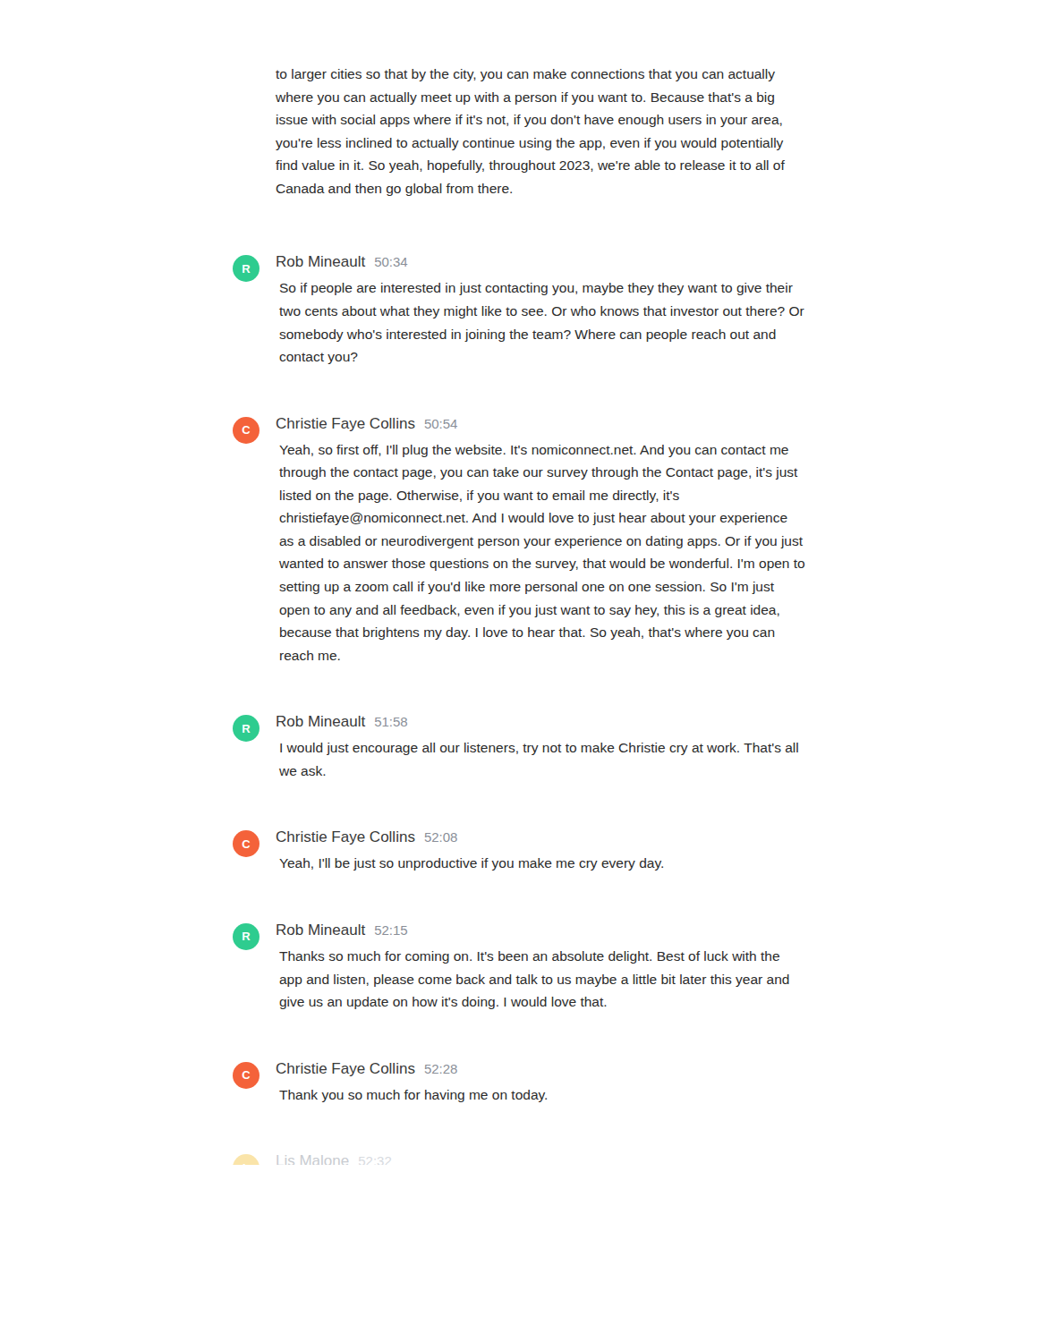to larger cities so that by the city, you can make connections that you can actually where you can actually meet up with a person if you want to. Because that's a big issue with social apps where if it's not, if you don't have enough users in your area, you're less inclined to actually continue using the app, even if you would potentially find value in it. So yeah, hopefully, throughout 2023, we're able to release it to all of Canada and then go global from there.
R
Rob Mineault 50:34
So if people are interested in just contacting you, maybe they they want to give their two cents about what they might like to see. Or who knows that investor out there? Or somebody who's interested in joining the team? Where can people reach out and contact you?
C
Christie Faye Collins 50:54
Yeah, so first off, I'll plug the website. It's nomiconnect.net. And you can contact me through the contact page, you can take our survey through the Contact page, it's just listed on the page. Otherwise, if you want to email me directly, it's christiefaye@nomiconnect.net. And I would love to just hear about your experience as a disabled or neurodivergent person your experience on dating apps. Or if you just wanted to answer those questions on the survey, that would be wonderful. I'm open to setting up a zoom call if you'd like more personal one on one session. So I'm just open to any and all feedback, even if you just want to say hey, this is a great idea, because that brightens my day. I love to hear that. So yeah, that's where you can reach me.
R
Rob Mineault 51:58
I would just encourage all our listeners, try not to make Christie cry at work. That's all we ask.
C
Christie Faye Collins 52:08
Yeah, I'll be just so unproductive if you make me cry every day.
R
Rob Mineault 52:15
Thanks so much for coming on. It's been an absolute delight. Best of luck with the app and listen, please come back and talk to us maybe a little bit later this year and give us an update on how it's doing. I would love that.
C
Christie Faye Collins 52:28
Thank you so much for having me on today.
L
Lis Malone 52:32